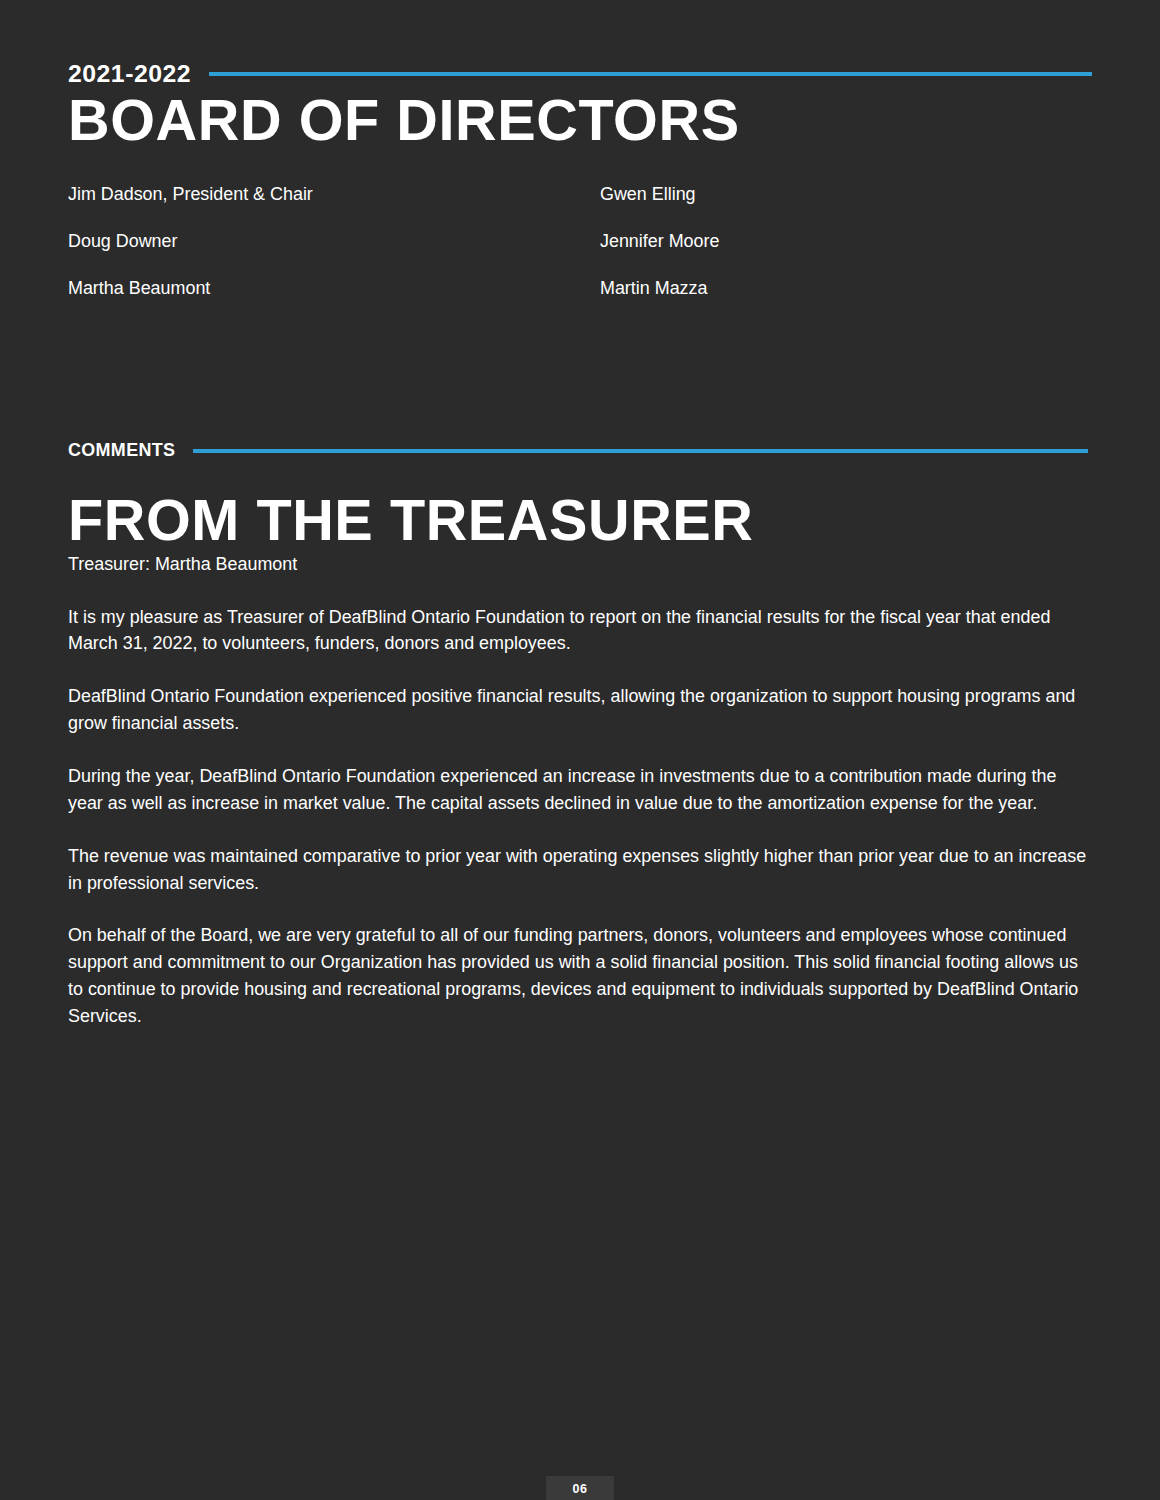2021-2022
BOARD OF DIRECTORS
Jim Dadson, President & Chair
Gwen Elling
Doug Downer
Jennifer Moore
Martha Beaumont
Martin Mazza
COMMENTS
FROM THE TREASURER
Treasurer: Martha Beaumont
It is my pleasure as Treasurer of DeafBlind Ontario Foundation to report on the financial results for the fiscal year that ended March 31, 2022, to volunteers, funders, donors and employees.
DeafBlind Ontario Foundation experienced positive financial results, allowing the organization to support housing programs and grow financial assets.
During the year, DeafBlind Ontario Foundation experienced an increase in investments due to a contribution made during the year as well as increase in market value. The capital assets declined in value due to the amortization expense for the year.
The revenue was maintained comparative to prior year with operating expenses slightly higher than prior year due to an increase in professional services.
On behalf of the Board, we are very grateful to all of our funding partners, donors, volunteers and employees whose continued support and commitment to our Organization has provided us with a solid financial position. This solid financial footing allows us to continue to provide housing and recreational programs, devices and equipment to individuals supported by DeafBlind Ontario Services.
06